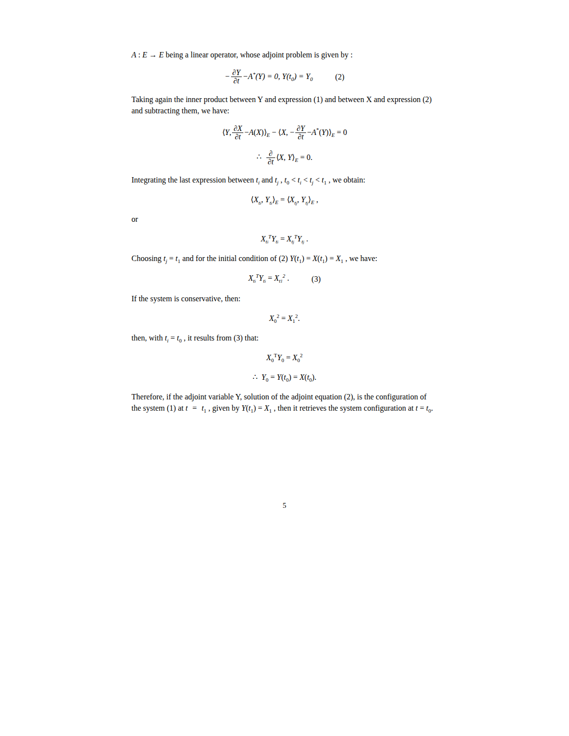A : E → E being a linear operator, whose adjoint problem is given by :
−∂Y∂t−A*(Y) = 0, Y(t0) = Y0 (2)
Taking again the inner product between Y and expression (1) and between X and expression (2) and subtracting them, we have:
⟨Y,∂X∂t−A(X)⟩E − ⟨X, −∂Y∂t−A*(Y)⟩E = 0
∴ ∂∂t⟨X, Y⟩E = 0.
Integrating the last expression between ti and tj , t0 < ti < tj < t1 , we obtain:
⟨Xti, Yti⟩E = ⟨Xtj, Ytj⟩E ,
or
XtiTYti = XtjTYtj .
Choosing tj = t1 and for the initial condition of (2) Y(t1) = X(t1) = X1 , we have:
XtiTYti = Xt12 . (3)
If the system is conservative, then:
X02 = X12.
then, with ti = t0 , it results from (3) that:
X0TY0 = X02
∴ Y0 = Y(t0) = X(t0).
Therefore, if the adjoint variable Y, solution of the adjoint equation (2), is the configuration of the system (1) at t = t1 , given by Y(t1) = X1 , then it retrieves the system configuration at t = t0.
5